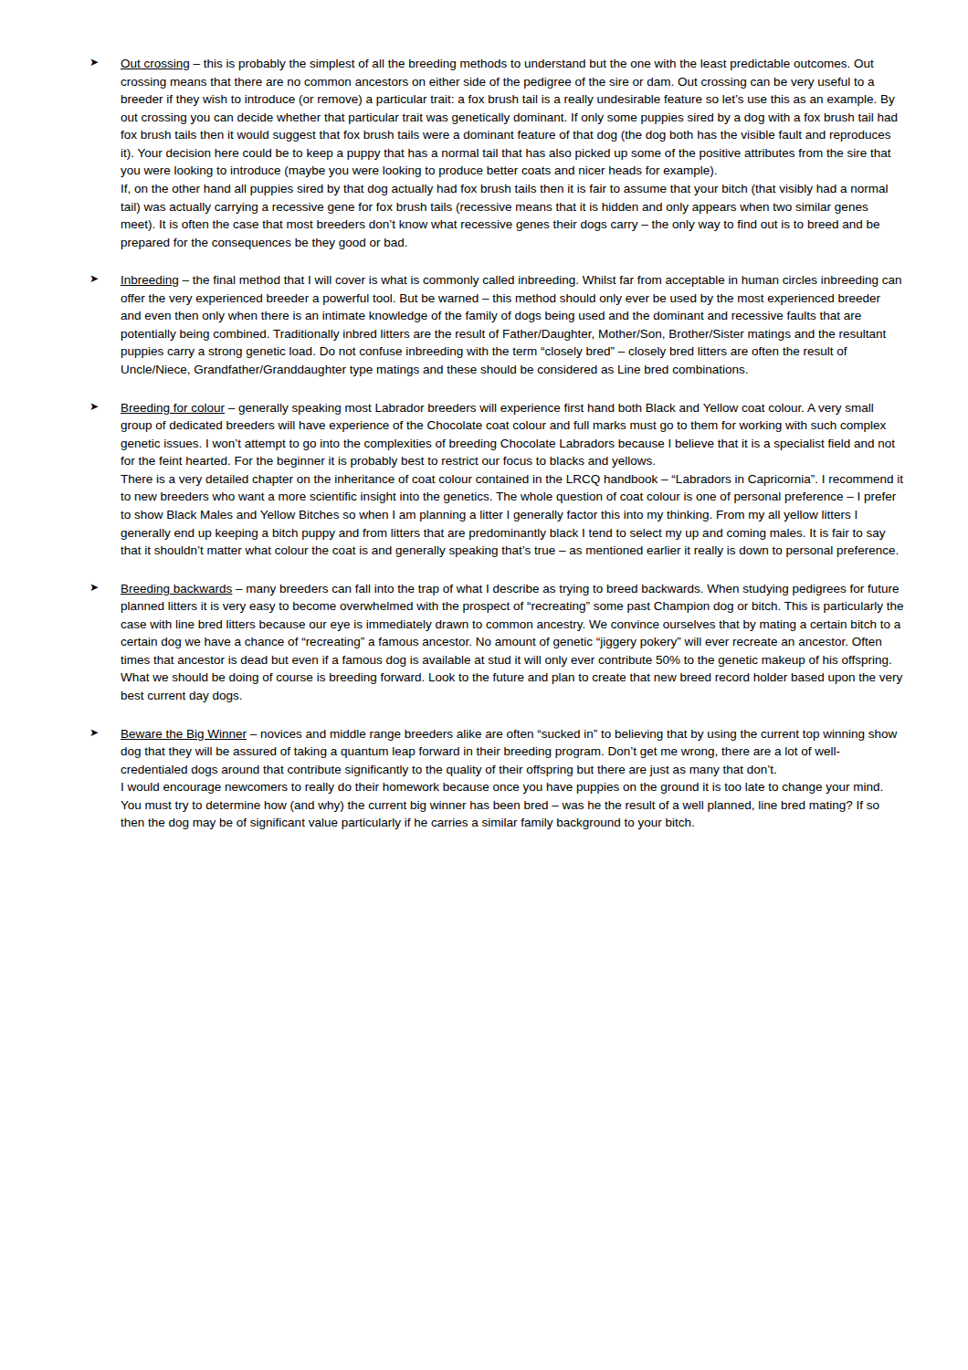Out crossing – this is probably the simplest of all the breeding methods to understand but the one with the least predictable outcomes. Out crossing means that there are no common ancestors on either side of the pedigree of the sire or dam. Out crossing can be very useful to a breeder if they wish to introduce (or remove) a particular trait: a fox brush tail is a really undesirable feature so let’s use this as an example. By out crossing you can decide whether that particular trait was genetically dominant. If only some puppies sired by a dog with a fox brush tail had fox brush tails then it would suggest that fox brush tails were a dominant feature of that dog (the dog both has the visible fault and reproduces it). Your decision here could be to keep a puppy that has a normal tail that has also picked up some of the positive attributes from the sire that you were looking to introduce (maybe you were looking to produce better coats and nicer heads for example).
If, on the other hand all puppies sired by that dog actually had fox brush tails then it is fair to assume that your bitch (that visibly had a normal tail) was actually carrying a recessive gene for fox brush tails (recessive means that it is hidden and only appears when two similar genes meet). It is often the case that most breeders don’t know what recessive genes their dogs carry – the only way to find out is to breed and be prepared for the consequences be they good or bad.
Inbreeding – the final method that I will cover is what is commonly called inbreeding. Whilst far from acceptable in human circles inbreeding can offer the very experienced breeder a powerful tool. But be warned – this method should only ever be used by the most experienced breeder and even then only when there is an intimate knowledge of the family of dogs being used and the dominant and recessive faults that are potentially being combined. Traditionally inbred litters are the result of Father/Daughter, Mother/Son, Brother/Sister matings and the resultant puppies carry a strong genetic load. Do not confuse inbreeding with the term “closely bred” – closely bred litters are often the result of Uncle/Niece, Grandfather/Granddaughter type matings and these should be considered as Line bred combinations.
Breeding for colour – generally speaking most Labrador breeders will experience first hand both Black and Yellow coat colour. A very small group of dedicated breeders will have experience of the Chocolate coat colour and full marks must go to them for working with such complex genetic issues. I won’t attempt to go into the complexities of breeding Chocolate Labradors because I believe that it is a specialist field and not for the feint hearted. For the beginner it is probably best to restrict our focus to blacks and yellows.
There is a very detailed chapter on the inheritance of coat colour contained in the LRCQ handbook – “Labradors in Capricornia”. I recommend it to new breeders who want a more scientific insight into the genetics. The whole question of coat colour is one of personal preference – I prefer to show Black Males and Yellow Bitches so when I am planning a litter I generally factor this into my thinking. From my all yellow litters I generally end up keeping a bitch puppy and from litters that are predominantly black I tend to select my up and coming males. It is fair to say that it shouldn’t matter what colour the coat is and generally speaking that’s true – as mentioned earlier it really is down to personal preference.
Breeding backwards – many breeders can fall into the trap of what I describe as trying to breed backwards. When studying pedigrees for future planned litters it is very easy to become overwhelmed with the prospect of “recreating” some past Champion dog or bitch. This is particularly the case with line bred litters because our eye is immediately drawn to common ancestry. We convince ourselves that by mating a certain bitch to a certain dog we have a chance of “recreating” a famous ancestor. No amount of genetic “jiggery pokery” will ever recreate an ancestor. Often times that ancestor is dead but even if a famous dog is available at stud it will only ever contribute 50% to the genetic makeup of his offspring. What we should be doing of course is breeding forward. Look to the future and plan to create that new breed record holder based upon the very best current day dogs.
Beware the Big Winner – novices and middle range breeders alike are often “sucked in” to believing that by using the current top winning show dog that they will be assured of taking a quantum leap forward in their breeding program. Don’t get me wrong, there are a lot of well-credentialed dogs around that contribute significantly to the quality of their offspring but there are just as many that don’t.
I would encourage newcomers to really do their homework because once you have puppies on the ground it is too late to change your mind. You must try to determine how (and why) the current big winner has been bred – was he the result of a well planned, line bred mating? If so then the dog may be of significant value particularly if he carries a similar family background to your bitch.